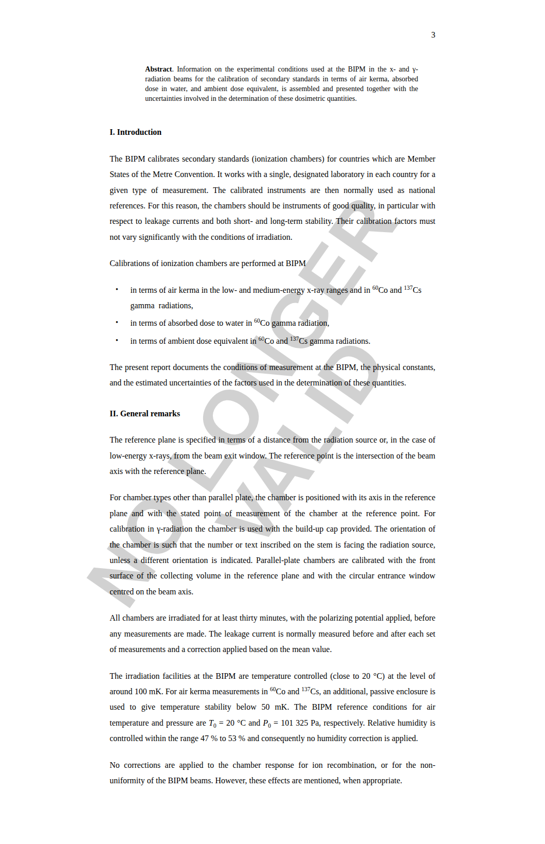3
NO LONGER
VALID
Abstract. Information on the experimental conditions used at the BIPM in the x- and γ-radiation beams for the calibration of secondary standards in terms of air kerma, absorbed dose in water, and ambient dose equivalent, is assembled and presented together with the uncertainties involved in the determination of these dosimetric quantities.
I. Introduction
The BIPM calibrates secondary standards (ionization chambers) for countries which are Member States of the Metre Convention. It works with a single, designated laboratory in each country for a given type of measurement. The calibrated instruments are then normally used as national references. For this reason, the chambers should be instruments of good quality, in particular with respect to leakage currents and both short- and long-term stability. Their calibration factors must not vary significantly with the conditions of irradiation.
Calibrations of ionization chambers are performed at BIPM
in terms of air kerma in the low- and medium-energy x-ray ranges and in 60Co and 137Cs gamma radiations,
in terms of absorbed dose to water in 60Co gamma radiation,
in terms of ambient dose equivalent in 60Co and 137Cs gamma radiations.
The present report documents the conditions of measurement at the BIPM, the physical constants, and the estimated uncertainties of the factors used in the determination of these quantities.
II. General remarks
The reference plane is specified in terms of a distance from the radiation source or, in the case of low-energy x-rays, from the beam exit window. The reference point is the intersection of the beam axis with the reference plane.
For chamber types other than parallel plate, the chamber is positioned with its axis in the reference plane and with the stated point of measurement of the chamber at the reference point. For calibration in γ-radiation the chamber is used with the build-up cap provided. The orientation of the chamber is such that the number or text inscribed on the stem is facing the radiation source, unless a different orientation is indicated. Parallel-plate chambers are calibrated with the front surface of the collecting volume in the reference plane and with the circular entrance window centred on the beam axis.
All chambers are irradiated for at least thirty minutes, with the polarizing potential applied, before any measurements are made. The leakage current is normally measured before and after each set of measurements and a correction applied based on the mean value.
The irradiation facilities at the BIPM are temperature controlled (close to 20 °C) at the level of around 100 mK. For air kerma measurements in 60Co and 137Cs, an additional, passive enclosure is used to give temperature stability below 50 mK. The BIPM reference conditions for air temperature and pressure are T0 = 20 °C and P0 = 101 325 Pa, respectively. Relative humidity is controlled within the range 47 % to 53 % and consequently no humidity correction is applied.
No corrections are applied to the chamber response for ion recombination, or for the non-uniformity of the BIPM beams. However, these effects are mentioned, when appropriate.